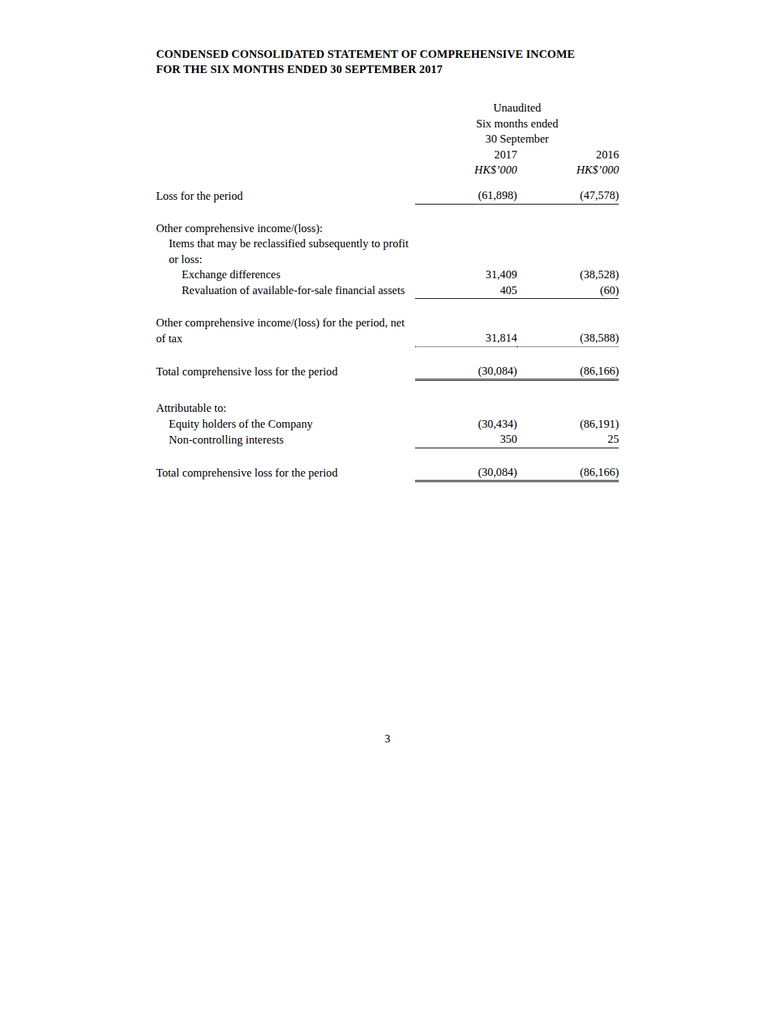CONDENSED CONSOLIDATED STATEMENT OF COMPREHENSIVE INCOME
FOR THE SIX MONTHS ENDED 30 SEPTEMBER 2017
| | Unaudited |
| | Six months ended |
| | 30 September |
| | 2017 | 2016 |
| | HK$’000 | HK$’000 |
| Loss for the period | (61,898) | (47,578) |
| Other comprehensive income/(loss): | | |
| Items that may be reclassified subsequently to profit or loss: | | |
| Exchange differences | 31,409 | (38,528) |
| Revaluation of available-for-sale financial assets | 405 | (60) |
| Other comprehensive income/(loss) for the period, net of tax | 31,814 | (38,588) |
| Total comprehensive loss for the period | (30,084) | (86,166) |
| Attributable to: | | |
| Equity holders of the Company | (30,434) | (86,191) |
| Non-controlling interests | 350 | 25 |
| Total comprehensive loss for the period | (30,084) | (86,166) |
3